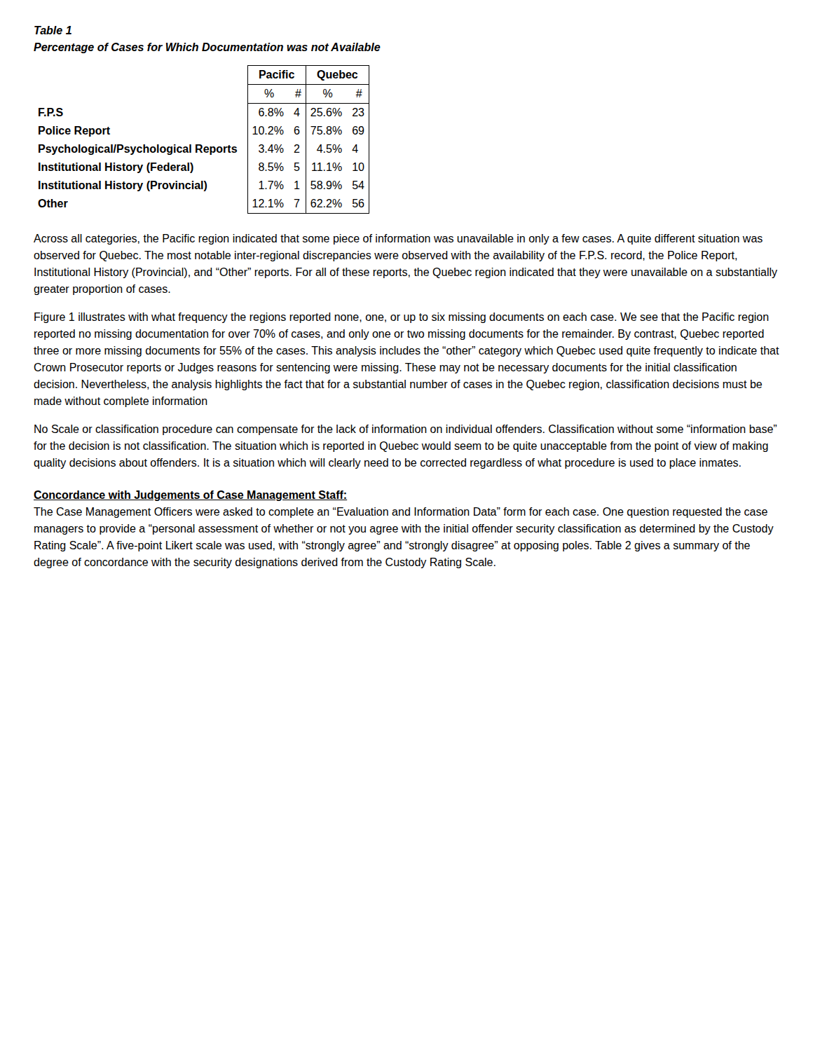Table 1 Percentage of Cases for Which Documentation was not Available
| | Pacific | Quebec |
| --- | --- | --- |
| | % | # | % | # |
| F.P.S | 6.8% | 4 | 25.6% | 23 |
| Police Report | 10.2% | 6 | 75.8% | 69 |
| Psychological/Psychological Reports | 3.4% | 2 | 4.5% | 4 |
| Institutional History (Federal) | 8.5% | 5 | 11.1% | 10 |
| Institutional History (Provincial) | 1.7% | 1 | 58.9% | 54 |
| Other | 12.1% | 7 | 62.2% | 56 |
Across all categories, the Pacific region indicated that some piece of information was unavailable in only a few cases. A quite different situation was observed for Quebec. The most notable inter-regional discrepancies were observed with the availability of the F.P.S. record, the Police Report, Institutional History (Provincial), and “Other” reports. For all of these reports, the Quebec region indicated that they were unavailable on a substantially greater proportion of cases.
Figure 1 illustrates with what frequency the regions reported none, one, or up to six missing documents on each case. We see that the Pacific region reported no missing documentation for over 70% of cases, and only one or two missing documents for the remainder. By contrast, Quebec reported three or more missing documents for 55% of the cases. This analysis includes the “other” category which Quebec used quite frequently to indicate that Crown Prosecutor reports or Judges reasons for sentencing were missing. These may not be necessary documents for the initial classification decision. Nevertheless, the analysis highlights the fact that for a substantial number of cases in the Quebec region, classification decisions must be made without complete information
No Scale or classification procedure can compensate for the lack of information on individual offenders. Classification without some “information base” for the decision is not classification. The situation which is reported in Quebec would seem to be quite unacceptable from the point of view of making quality decisions about offenders. It is a situation which will clearly need to be corrected regardless of what procedure is used to place inmates.
Concordance with Judgements of Case Management Staff:
The Case Management Officers were asked to complete an “Evaluation and Information Data” form for each case. One question requested the case managers to provide a “personal assessment of whether or not you agree with the initial offender security classification as determined by the Custody Rating Scale”. A five-point Likert scale was used, with “strongly agree” and “strongly disagree” at opposing poles. Table 2 gives a summary of the degree of concordance with the security designations derived from the Custody Rating Scale.